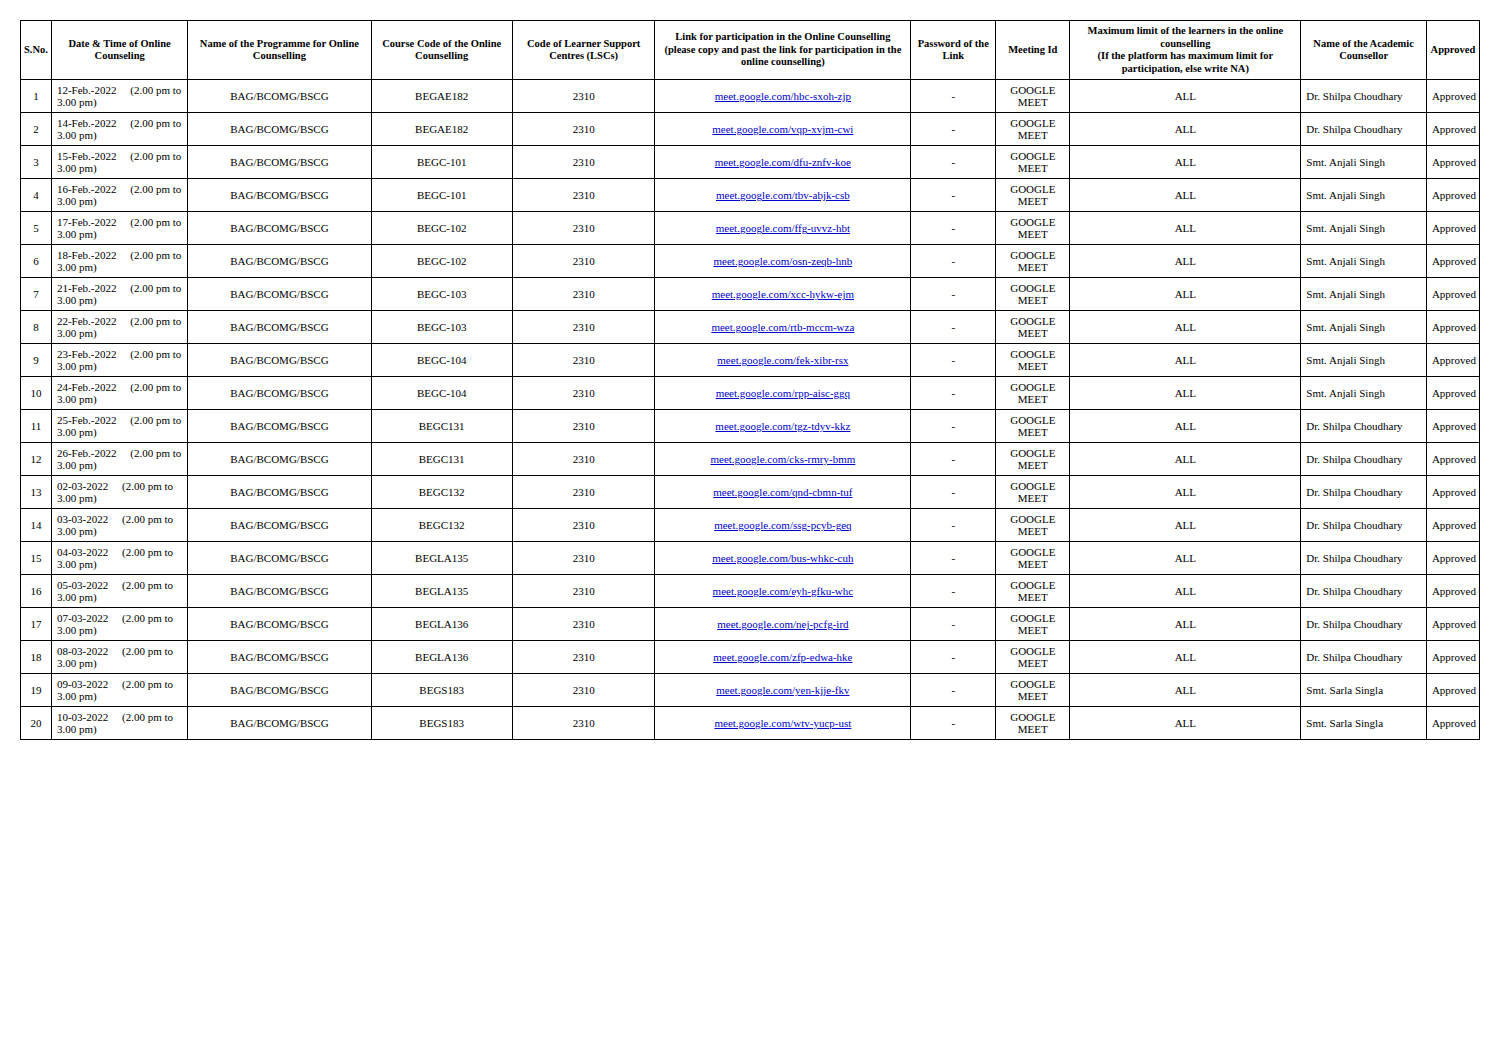| S.No. | Date & Time of Online Counseling | Name of the Programme for Online Counselling | Course Code of the Online Counselling | Code of Learner Support Centres (LSCs) | Link for participation in the Online Counselling (please copy and past the link for participation in the online counselling) | Password of the Link | Meeting Id | Maximum limit of the learners in the online counselling (If the platform has maximum limit for participation, else write NA) | Name of the Academic Counsellor | Approved |
| --- | --- | --- | --- | --- | --- | --- | --- | --- | --- | --- |
| 1 | 12-Feb.-2022 (2.00 pm to 3.00 pm) | BAG/BCOMG/BSCG | BEGAE182 | 2310 | meet.google.com/hbc-sxoh-zjp | - | GOOGLE MEET | ALL | Dr. Shilpa Choudhary | Approved |
| 2 | 14-Feb.-2022 (2.00 pm to 3.00 pm) | BAG/BCOMG/BSCG | BEGAE182 | 2310 | meet.google.com/vqp-xvjm-cwi | - | GOOGLE MEET | ALL | Dr. Shilpa Choudhary | Approved |
| 3 | 15-Feb.-2022 (2.00 pm to 3.00 pm) | BAG/BCOMG/BSCG | BEGC-101 | 2310 | meet.google.com/dfu-znfv-koe | - | GOOGLE MEET | ALL | Smt. Anjali Singh | Approved |
| 4 | 16-Feb.-2022 (2.00 pm to 3.00 pm) | BAG/BCOMG/BSCG | BEGC-101 | 2310 | meet.google.com/tbv-abjk-csb | - | GOOGLE MEET | ALL | Smt. Anjali Singh | Approved |
| 5 | 17-Feb.-2022 (2.00 pm to 3.00 pm) | BAG/BCOMG/BSCG | BEGC-102 | 2310 | meet.google.com/ffg-uvvz-hbt | - | GOOGLE MEET | ALL | Smt. Anjali Singh | Approved |
| 6 | 18-Feb.-2022 (2.00 pm to 3.00 pm) | BAG/BCOMG/BSCG | BEGC-102 | 2310 | meet.google.com/osn-zeqb-hnb | - | GOOGLE MEET | ALL | Smt. Anjali Singh | Approved |
| 7 | 21-Feb.-2022 (2.00 pm to 3.00 pm) | BAG/BCOMG/BSCG | BEGC-103 | 2310 | meet.google.com/xcc-hykw-ejm | - | GOOGLE MEET | ALL | Smt. Anjali Singh | Approved |
| 8 | 22-Feb.-2022 (2.00 pm to 3.00 pm) | BAG/BCOMG/BSCG | BEGC-103 | 2310 | meet.google.com/rtb-mccm-wza | - | GOOGLE MEET | ALL | Smt. Anjali Singh | Approved |
| 9 | 23-Feb.-2022 (2.00 pm to 3.00 pm) | BAG/BCOMG/BSCG | BEGC-104 | 2310 | meet.google.com/fek-xibr-rsx | - | GOOGLE MEET | ALL | Smt. Anjali Singh | Approved |
| 10 | 24-Feb.-2022 (2.00 pm to 3.00 pm) | BAG/BCOMG/BSCG | BEGC-104 | 2310 | meet.google.com/rpp-aisc-ggq | - | GOOGLE MEET | ALL | Smt. Anjali Singh | Approved |
| 11 | 25-Feb.-2022 (2.00 pm to 3.00 pm) | BAG/BCOMG/BSCG | BEGC131 | 2310 | meet.google.com/tgz-tdyv-kkz | - | GOOGLE MEET | ALL | Dr. Shilpa Choudhary | Approved |
| 12 | 26-Feb.-2022 (2.00 pm to 3.00 pm) | BAG/BCOMG/BSCG | BEGC131 | 2310 | meet.google.com/cks-rmry-bmm | - | GOOGLE MEET | ALL | Dr. Shilpa Choudhary | Approved |
| 13 | 02-03-2022 (2.00 pm to 3.00 pm) | BAG/BCOMG/BSCG | BEGC132 | 2310 | meet.google.com/qnd-cbmn-tuf | - | GOOGLE MEET | ALL | Dr. Shilpa Choudhary | Approved |
| 14 | 03-03-2022 (2.00 pm to 3.00 pm) | BAG/BCOMG/BSCG | BEGC132 | 2310 | meet.google.com/ssg-pcyb-geq | - | GOOGLE MEET | ALL | Dr. Shilpa Choudhary | Approved |
| 15 | 04-03-2022 (2.00 pm to 3.00 pm) | BAG/BCOMG/BSCG | BEGLA135 | 2310 | meet.google.com/bus-whkc-cuh | - | GOOGLE MEET | ALL | Dr. Shilpa Choudhary | Approved |
| 16 | 05-03-2022 (2.00 pm to 3.00 pm) | BAG/BCOMG/BSCG | BEGLA135 | 2310 | meet.google.com/eyh-gfku-whc | - | GOOGLE MEET | ALL | Dr. Shilpa Choudhary | Approved |
| 17 | 07-03-2022 (2.00 pm to 3.00 pm) | BAG/BCOMG/BSCG | BEGLA136 | 2310 | meet.google.com/nej-pcfg-ird | - | GOOGLE MEET | ALL | Dr. Shilpa Choudhary | Approved |
| 18 | 08-03-2022 (2.00 pm to 3.00 pm) | BAG/BCOMG/BSCG | BEGLA136 | 2310 | meet.google.com/zfp-edwa-hke | - | GOOGLE MEET | ALL | Dr. Shilpa Choudhary | Approved |
| 19 | 09-03-2022 (2.00 pm to 3.00 pm) | BAG/BCOMG/BSCG | BEGS183 | 2310 | meet.google.com/yen-kjje-fkv | - | GOOGLE MEET | ALL | Smt. Sarla Singla | Approved |
| 20 | 10-03-2022 (2.00 pm to 3.00 pm) | BAG/BCOMG/BSCG | BEGS183 | 2310 | meet.google.com/wtv-yucp-ust | - | GOOGLE MEET | ALL | Smt. Sarla Singla | Approved |